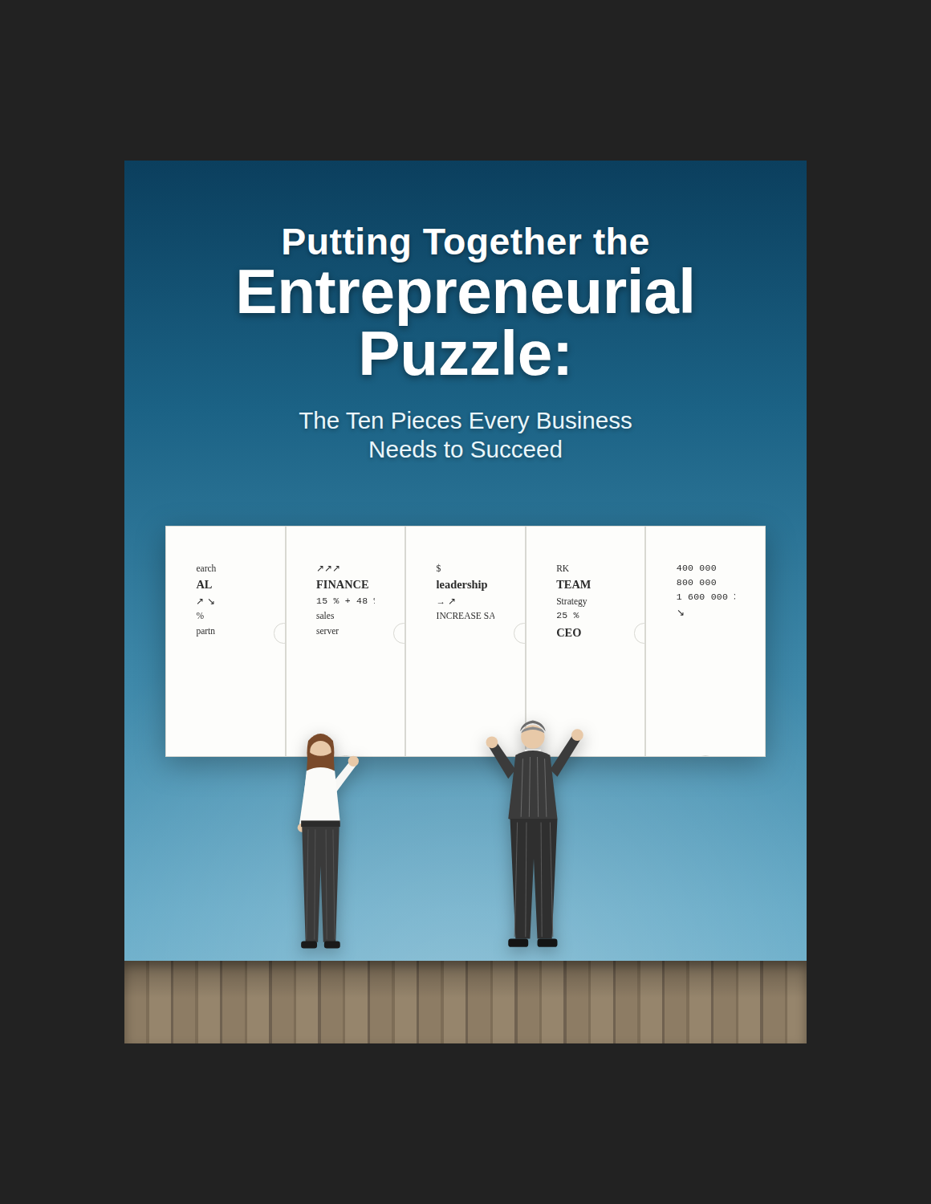Putting Together the
Entrepreneurial
Puzzle:
The Ten Pieces Every Business
Needs to Succeed
earch AL ↗ ↘ % partn
↗↗↗ FINANCE 15 % + 48 % sales server
$ leadership → ↗ INCREASE SALES
RK TEAM Strategy 25 % CEO
400 000 800 000 1 600 000 ≫ ↘